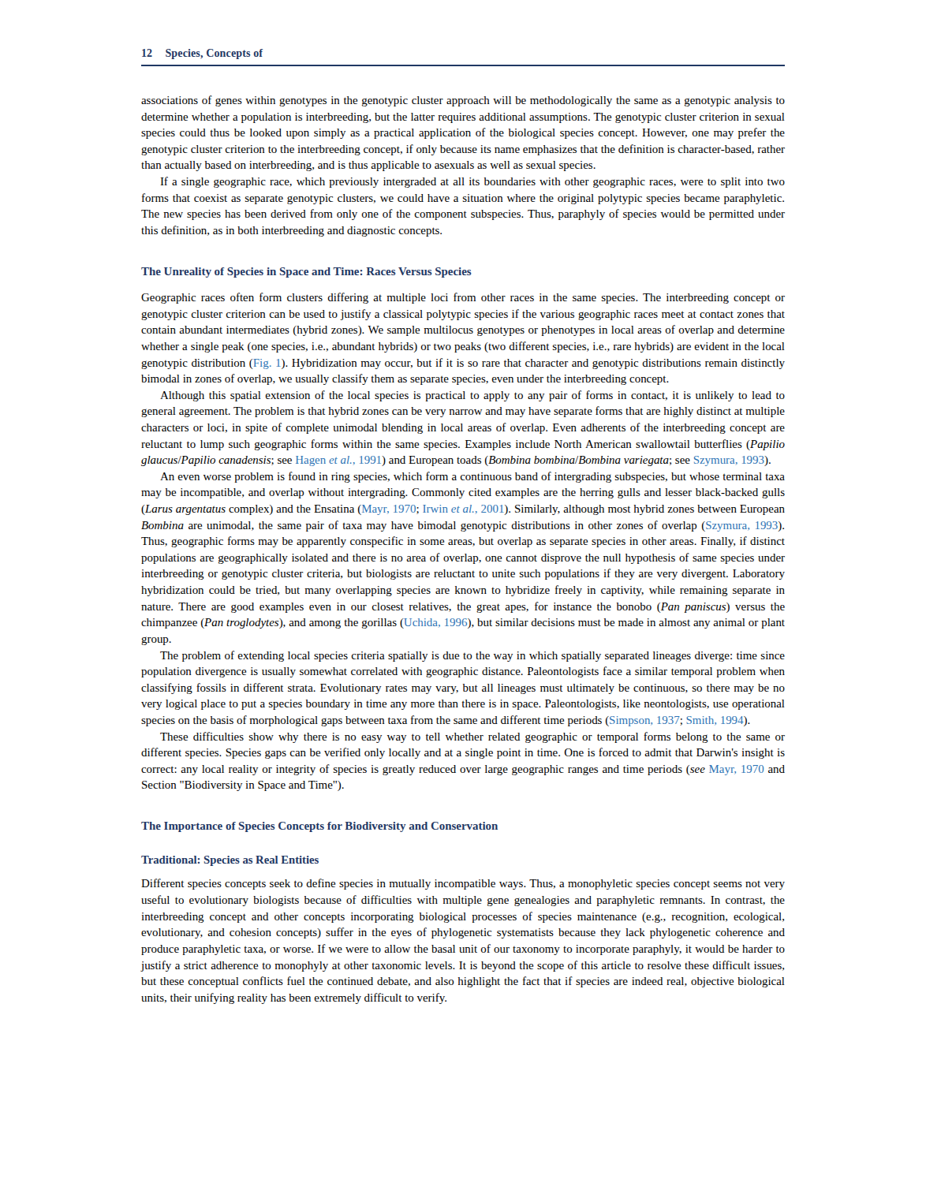12 Species, Concepts of
associations of genes within genotypes in the genotypic cluster approach will be methodologically the same as a genotypic analysis to determine whether a population is interbreeding, but the latter requires additional assumptions. The genotypic cluster criterion in sexual species could thus be looked upon simply as a practical application of the biological species concept. However, one may prefer the genotypic cluster criterion to the interbreeding concept, if only because its name emphasizes that the definition is character-based, rather than actually based on interbreeding, and is thus applicable to asexuals as well as sexual species.
If a single geographic race, which previously intergraded at all its boundaries with other geographic races, were to split into two forms that coexist as separate genotypic clusters, we could have a situation where the original polytypic species became paraphyletic. The new species has been derived from only one of the component subspecies. Thus, paraphyly of species would be permitted under this definition, as in both interbreeding and diagnostic concepts.
The Unreality of Species in Space and Time: Races Versus Species
Geographic races often form clusters differing at multiple loci from other races in the same species. The interbreeding concept or genotypic cluster criterion can be used to justify a classical polytypic species if the various geographic races meet at contact zones that contain abundant intermediates (hybrid zones). We sample multilocus genotypes or phenotypes in local areas of overlap and determine whether a single peak (one species, i.e., abundant hybrids) or two peaks (two different species, i.e., rare hybrids) are evident in the local genotypic distribution (Fig. 1). Hybridization may occur, but if it is so rare that character and genotypic distributions remain distinctly bimodal in zones of overlap, we usually classify them as separate species, even under the interbreeding concept.
Although this spatial extension of the local species is practical to apply to any pair of forms in contact, it is unlikely to lead to general agreement. The problem is that hybrid zones can be very narrow and may have separate forms that are highly distinct at multiple characters or loci, in spite of complete unimodal blending in local areas of overlap. Even adherents of the interbreeding concept are reluctant to lump such geographic forms within the same species. Examples include North American swallowtail butterflies (Papilio glaucus/Papilio canadensis; see Hagen et al., 1991) and European toads (Bombina bombina/Bombina variegata; see Szymura, 1993).
An even worse problem is found in ring species, which form a continuous band of intergrading subspecies, but whose terminal taxa may be incompatible, and overlap without intergrading. Commonly cited examples are the herring gulls and lesser black-backed gulls (Larus argentatus complex) and the Ensatina (Mayr, 1970; Irwin et al., 2001). Similarly, although most hybrid zones between European Bombina are unimodal, the same pair of taxa may have bimodal genotypic distributions in other zones of overlap (Szymura, 1993). Thus, geographic forms may be apparently conspecific in some areas, but overlap as separate species in other areas. Finally, if distinct populations are geographically isolated and there is no area of overlap, one cannot disprove the null hypothesis of same species under interbreeding or genotypic cluster criteria, but biologists are reluctant to unite such populations if they are very divergent. Laboratory hybridization could be tried, but many overlapping species are known to hybridize freely in captivity, while remaining separate in nature. There are good examples even in our closest relatives, the great apes, for instance the bonobo (Pan paniscus) versus the chimpanzee (Pan troglodytes), and among the gorillas (Uchida, 1996), but similar decisions must be made in almost any animal or plant group.
The problem of extending local species criteria spatially is due to the way in which spatially separated lineages diverge: time since population divergence is usually somewhat correlated with geographic distance. Paleontologists face a similar temporal problem when classifying fossils in different strata. Evolutionary rates may vary, but all lineages must ultimately be continuous, so there may be no very logical place to put a species boundary in time any more than there is in space. Paleontologists, like neontologists, use operational species on the basis of morphological gaps between taxa from the same and different time periods (Simpson, 1937; Smith, 1994).
These difficulties show why there is no easy way to tell whether related geographic or temporal forms belong to the same or different species. Species gaps can be verified only locally and at a single point in time. One is forced to admit that Darwin's insight is correct: any local reality or integrity of species is greatly reduced over large geographic ranges and time periods (see Mayr, 1970 and Section "Biodiversity in Space and Time").
The Importance of Species Concepts for Biodiversity and Conservation
Traditional: Species as Real Entities
Different species concepts seek to define species in mutually incompatible ways. Thus, a monophyletic species concept seems not very useful to evolutionary biologists because of difficulties with multiple gene genealogies and paraphyletic remnants. In contrast, the interbreeding concept and other concepts incorporating biological processes of species maintenance (e.g., recognition, ecological, evolutionary, and cohesion concepts) suffer in the eyes of phylogenetic systematists because they lack phylogenetic coherence and produce paraphyletic taxa, or worse. If we were to allow the basal unit of our taxonomy to incorporate paraphyly, it would be harder to justify a strict adherence to monophyly at other taxonomic levels. It is beyond the scope of this article to resolve these difficult issues, but these conceptual conflicts fuel the continued debate, and also highlight the fact that if species are indeed real, objective biological units, their unifying reality has been extremely difficult to verify.